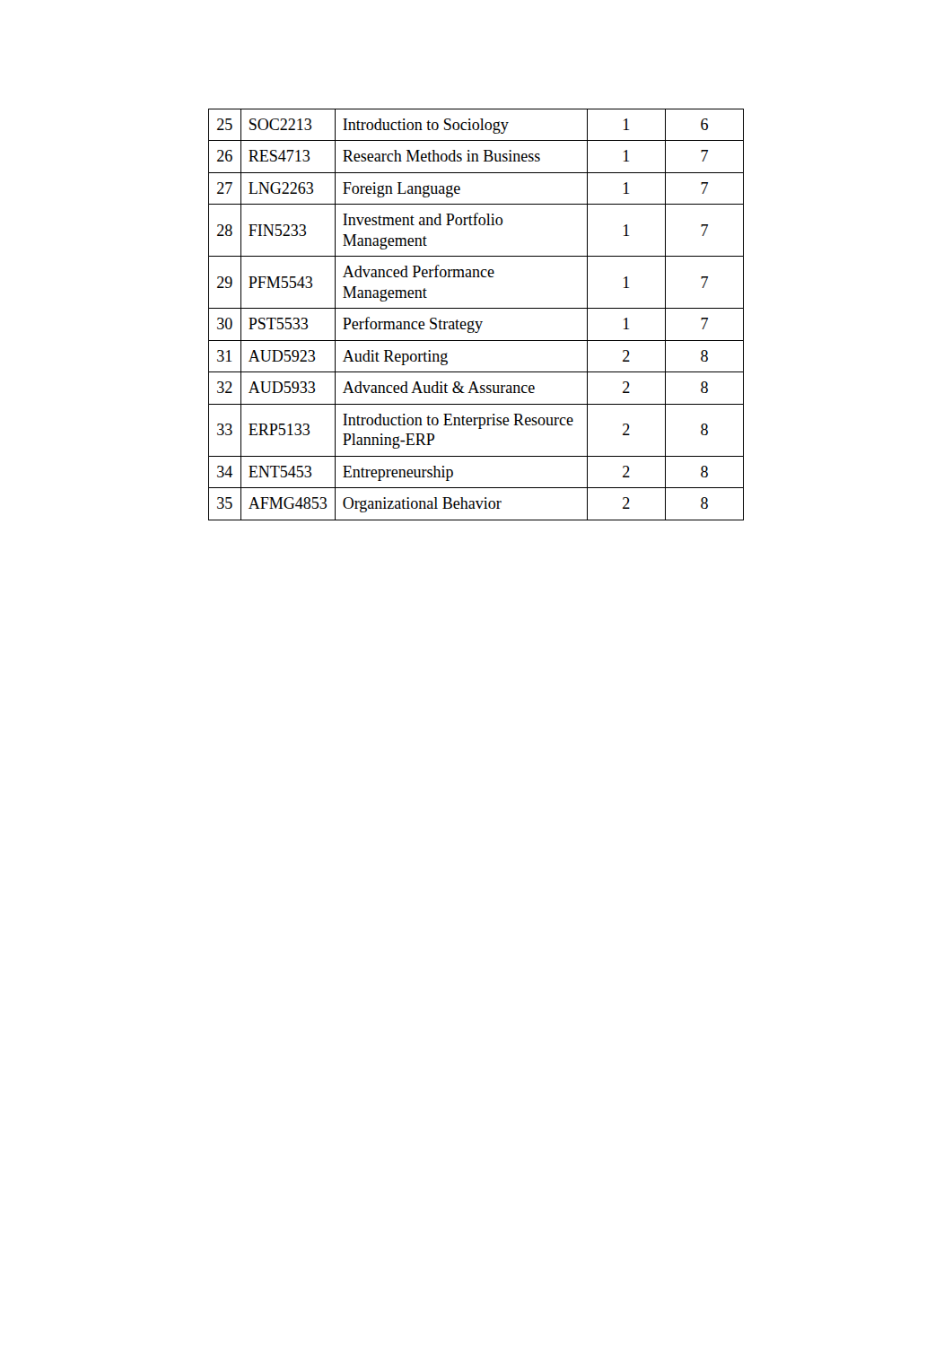| 25 | SOC2213 | Introduction to Sociology | 1 | 6 |
| 26 | RES4713 | Research Methods in Business | 1 | 7 |
| 27 | LNG2263 | Foreign Language | 1 | 7 |
| 28 | FIN5233 | Investment and Portfolio Management | 1 | 7 |
| 29 | PFM5543 | Advanced Performance Management | 1 | 7 |
| 30 | PST5533 | Performance Strategy | 1 | 7 |
| 31 | AUD5923 | Audit Reporting | 2 | 8 |
| 32 | AUD5933 | Advanced Audit & Assurance | 2 | 8 |
| 33 | ERP5133 | Introduction to Enterprise Resource Planning-ERP | 2 | 8 |
| 34 | ENT5453 | Entrepreneurship | 2 | 8 |
| 35 | AFMG4853 | Organizational Behavior | 2 | 8 |